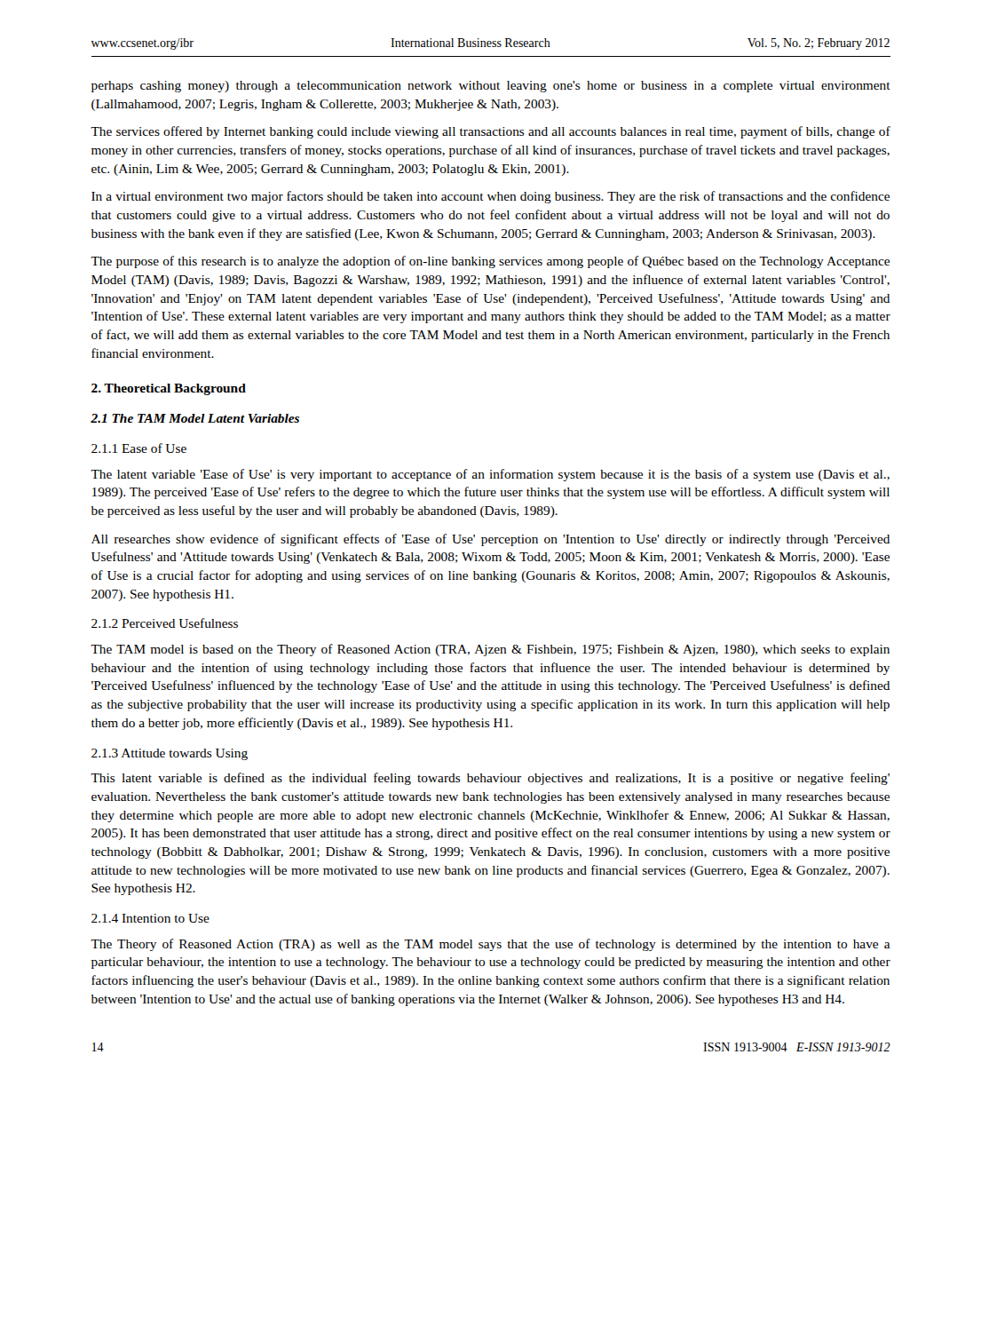www.ccsenet.org/ibr
International Business Research
Vol. 5, No. 2; February 2012
perhaps cashing money) through a telecommunication network without leaving one's home or business in a complete virtual environment (Lallmahamood, 2007; Legris, Ingham & Collerette, 2003; Mukherjee & Nath, 2003).
The services offered by Internet banking could include viewing all transactions and all accounts balances in real time, payment of bills, change of money in other currencies, transfers of money, stocks operations, purchase of all kind of insurances, purchase of travel tickets and travel packages, etc. (Ainin, Lim & Wee, 2005; Gerrard & Cunningham, 2003; Polatoglu & Ekin, 2001).
In a virtual environment two major factors should be taken into account when doing business. They are the risk of transactions and the confidence that customers could give to a virtual address. Customers who do not feel confident about a virtual address will not be loyal and will not do business with the bank even if they are satisfied (Lee, Kwon & Schumann, 2005; Gerrard & Cunningham, 2003; Anderson & Srinivasan, 2003).
The purpose of this research is to analyze the adoption of on-line banking services among people of Québec based on the Technology Acceptance Model (TAM) (Davis, 1989; Davis, Bagozzi & Warshaw, 1989, 1992; Mathieson, 1991) and the influence of external latent variables 'Control', 'Innovation' and 'Enjoy' on TAM latent dependent variables 'Ease of Use' (independent), 'Perceived Usefulness', 'Attitude towards Using' and 'Intention of Use'. These external latent variables are very important and many authors think they should be added to the TAM Model; as a matter of fact, we will add them as external variables to the core TAM Model and test them in a North American environment, particularly in the French financial environment.
2. Theoretical Background
2.1 The TAM Model Latent Variables
2.1.1 Ease of Use
The latent variable 'Ease of Use' is very important to acceptance of an information system because it is the basis of a system use (Davis et al., 1989). The perceived 'Ease of Use' refers to the degree to which the future user thinks that the system use will be effortless. A difficult system will be perceived as less useful by the user and will probably be abandoned (Davis, 1989).
All researches show evidence of significant effects of 'Ease of Use' perception on 'Intention to Use' directly or indirectly through 'Perceived Usefulness' and 'Attitude towards Using' (Venkatech & Bala, 2008; Wixom & Todd, 2005; Moon & Kim, 2001; Venkatesh & Morris, 2000). 'Ease of Use is a crucial factor for adopting and using services of on line banking (Gounaris & Koritos, 2008; Amin, 2007; Rigopoulos & Askounis, 2007). See hypothesis H1.
2.1.2 Perceived Usefulness
The TAM model is based on the Theory of Reasoned Action (TRA, Ajzen & Fishbein, 1975; Fishbein & Ajzen, 1980), which seeks to explain behaviour and the intention of using technology including those factors that influence the user. The intended behaviour is determined by 'Perceived Usefulness' influenced by the technology 'Ease of Use' and the attitude in using this technology. The 'Perceived Usefulness' is defined as the subjective probability that the user will increase its productivity using a specific application in its work. In turn this application will help them do a better job, more efficiently (Davis et al., 1989). See hypothesis H1.
2.1.3 Attitude towards Using
This latent variable is defined as the individual feeling towards behaviour objectives and realizations, It is a positive or negative feeling' evaluation. Nevertheless the bank customer's attitude towards new bank technologies has been extensively analysed in many researches because they determine which people are more able to adopt new electronic channels (McKechnie, Winklhofer & Ennew, 2006; Al Sukkar & Hassan, 2005). It has been demonstrated that user attitude has a strong, direct and positive effect on the real consumer intentions by using a new system or technology (Bobbitt & Dabholkar, 2001; Dishaw & Strong, 1999; Venkatech & Davis, 1996). In conclusion, customers with a more positive attitude to new technologies will be more motivated to use new bank on line products and financial services (Guerrero, Egea & Gonzalez, 2007). See hypothesis H2.
2.1.4 Intention to Use
The Theory of Reasoned Action (TRA) as well as the TAM model says that the use of technology is determined by the intention to have a particular behaviour, the intention to use a technology. The behaviour to use a technology could be predicted by measuring the intention and other factors influencing the user's behaviour (Davis et al., 1989). In the online banking context some authors confirm that there is a significant relation between 'Intention to Use' and the actual use of banking operations via the Internet (Walker & Johnson, 2006). See hypotheses H3 and H4.
14
ISSN 1913-9004 E-ISSN 1913-9012